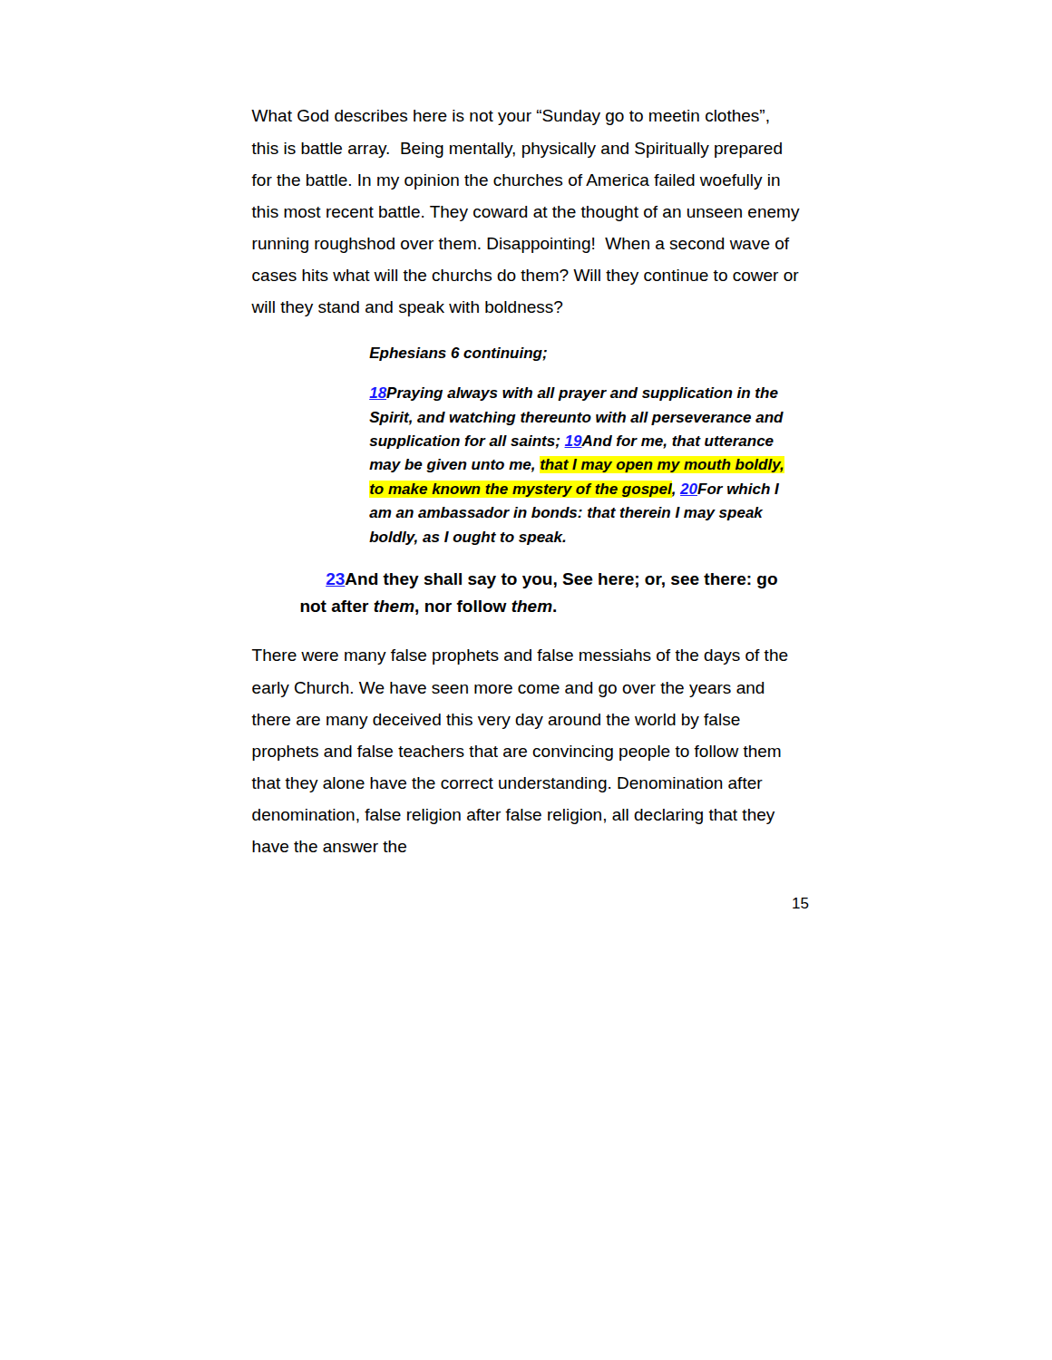What God describes here is not your “Sunday go to meetin clothes”, this is battle array. Being mentally, physically and Spiritually prepared for the battle. In my opinion the churches of America failed woefully in this most recent battle. They coward at the thought of an unseen enemy running roughshod over them. Disappointing! When a second wave of cases hits what will the churchs do them? Will they continue to cower or will they stand and speak with boldness?
Ephesians 6 continuing;
18 Praying always with all prayer and supplication in the Spirit, and watching thereunto with all perseverance and supplication for all saints; 19 And for me, that utterance may be given unto me, that I may open my mouth boldly, to make known the mystery of the gospel, 20 For which I am an ambassador in bonds: that therein I may speak boldly, as I ought to speak.
23 And they shall say to you, See here; or, see there: go not after them, nor follow them.
There were many false prophets and false messiahs of the days of the early Church. We have seen more come and go over the years and there are many deceived this very day around the world by false prophets and false teachers that are convincing people to follow them that they alone have the correct understanding. Denomination after denomination, false religion after false religion, all declaring that they have the answer the
15